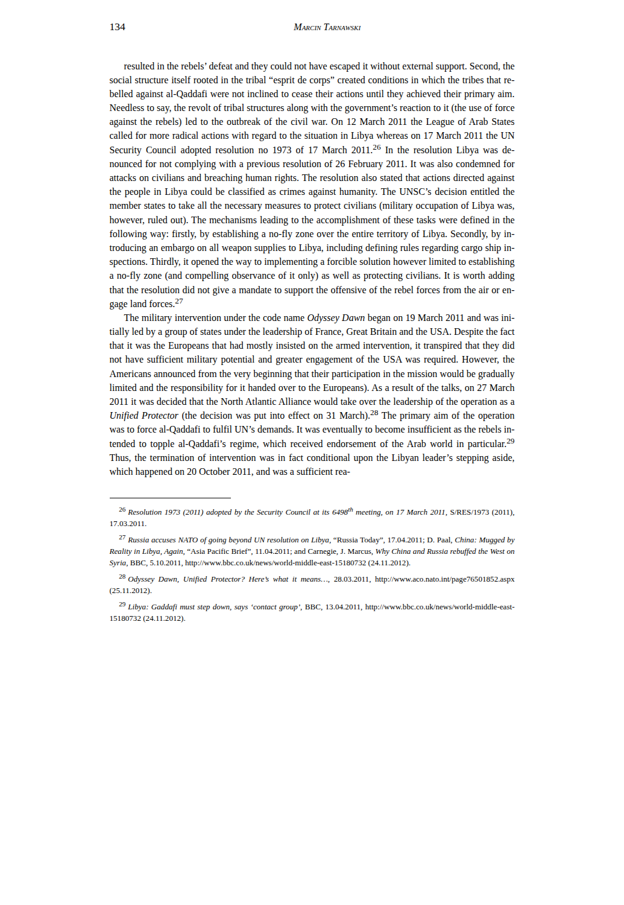134 Marcin Tarnawski
resulted in the rebels’ defeat and they could not have escaped it without external support. Second, the social structure itself rooted in the tribal “esprit de corps” created conditions in which the tribes that rebelled against al-Qaddafi were not inclined to cease their actions until they achieved their primary aim. Needless to say, the revolt of tribal structures along with the government’s reaction to it (the use of force against the rebels) led to the outbreak of the civil war. On 12 March 2011 the League of Arab States called for more radical actions with regard to the situation in Libya whereas on 17 March 2011 the UN Security Council adopted resolution no 1973 of 17 March 2011.26 In the resolution Libya was denounced for not complying with a previous resolution of 26 February 2011. It was also condemned for attacks on civilians and breaching human rights. The resolution also stated that actions directed against the people in Libya could be classified as crimes against humanity. The UNSC’s decision entitled the member states to take all the necessary measures to protect civilians (military occupation of Libya was, however, ruled out). The mechanisms leading to the accomplishment of these tasks were defined in the following way: firstly, by establishing a no-fly zone over the entire territory of Libya. Secondly, by introducing an embargo on all weapon supplies to Libya, including defining rules regarding cargo ship inspections. Thirdly, it opened the way to implementing a forcible solution however limited to establishing a no-fly zone (and compelling observance of it only) as well as protecting civilians. It is worth adding that the resolution did not give a mandate to support the offensive of the rebel forces from the air or engage land forces.27
The military intervention under the code name Odyssey Dawn began on 19 March 2011 and was initially led by a group of states under the leadership of France, Great Britain and the USA. Despite the fact that it was the Europeans that had mostly insisted on the armed intervention, it transpired that they did not have sufficient military potential and greater engagement of the USA was required. However, the Americans announced from the very beginning that their participation in the mission would be gradually limited and the responsibility for it handed over to the Europeans). As a result of the talks, on 27 March 2011 it was decided that the North Atlantic Alliance would take over the leadership of the operation as a Unified Protector (the decision was put into effect on 31 March).28 The primary aim of the operation was to force al-Qaddafi to fulfil UN’s demands. It was eventually to become insufficient as the rebels intended to topple al-Qaddafi’s regime, which received endorsement of the Arab world in particular.29 Thus, the termination of intervention was in fact conditional upon the Libyan leader’s stepping aside, which happened on 20 October 2011, and was a sufficient rea-
26 Resolution 1973 (2011) adopted by the Security Council at its 6498th meeting, on 17 March 2011, S/RES/1973 (2011), 17.03.2011.
27 Russia accuses NATO of going beyond UN resolution on Libya, “Russia Today”, 17.04.2011; D. Paal, China: Mugged by Reality in Libya, Again, “Asia Pacific Brief”, 11.04.2011; and Carnegie, J. Marcus, Why China and Russia rebuffed the West on Syria, BBC, 5.10.2011, http://www.bbc.co.uk/news/world-middle-east-15180732 (24.11.2012).
28 Odyssey Dawn, Unified Protector? Here’s what it means…, 28.03.2011, http://www.aco.nato.int/page76501852.aspx (25.11.2012).
29 Libya: Gaddafi must step down, says ‘contact group’, BBC, 13.04.2011, http://www.bbc.co.uk/news/world-middle-east-15180732 (24.11.2012).